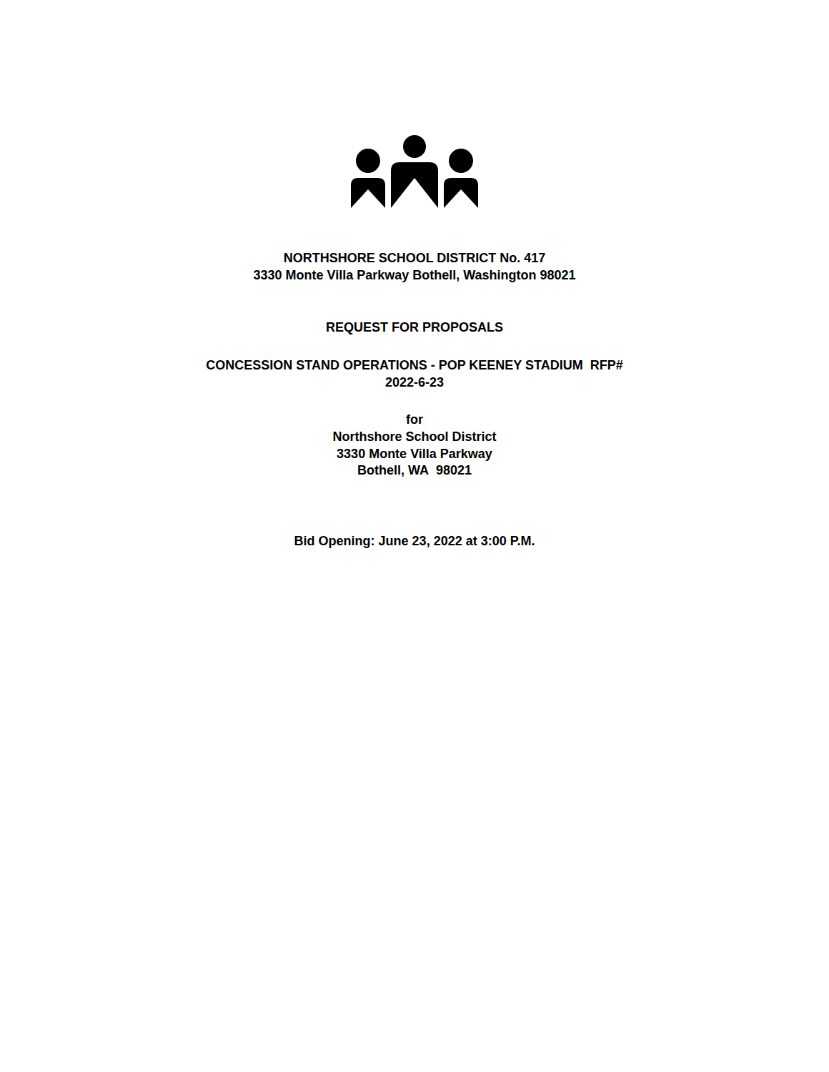NORTHSHORE SCHOOL DISTRICT No. 417
3330 Monte Villa Parkway Bothell, Washington 98021
REQUEST FOR PROPOSALS
CONCESSION STAND OPERATIONS - POP KEENEY STADIUM RFP# 2022-6-23
for
Northshore School District
3330 Monte Villa Parkway
Bothell, WA 98021
Bid Opening: June 23, 2022 at 3:00 P.M.